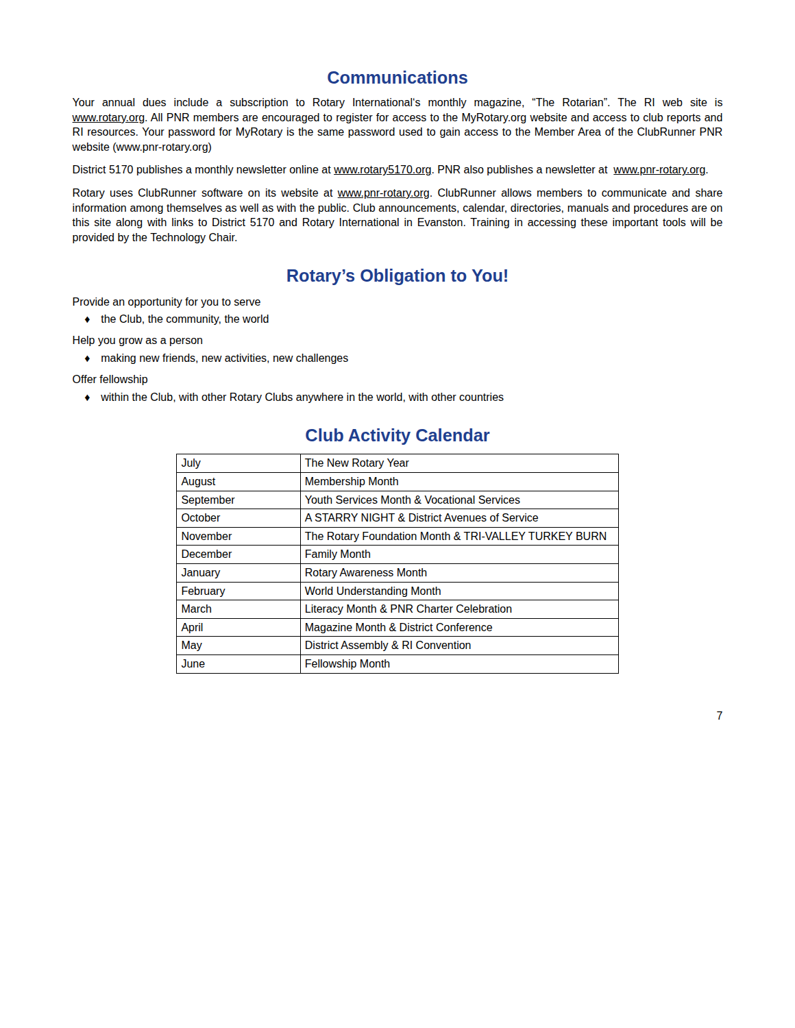Communications
Your annual dues include a subscription to Rotary International‘s monthly magazine, “The Rotarian”. The RI web site is www.rotary.org. All PNR members are encouraged to register for access to the MyRotary.org website and access to club reports and RI resources. Your password for MyRotary is the same password used to gain access to the Member Area of the ClubRunner PNR website (www.pnr-rotary.org)
District 5170 publishes a monthly newsletter online at www.rotary5170.org. PNR also publishes a newsletter at www.pnr-rotary.org.
Rotary uses ClubRunner software on its website at www.pnr-rotary.org. ClubRunner allows members to communicate and share information among themselves as well as with the public. Club announcements, calendar, directories, manuals and procedures are on this site along with links to District 5170 and Rotary International in Evanston. Training in accessing these important tools will be provided by the Technology Chair.
Rotary’s Obligation to You!
Provide an opportunity for you to serve
the Club, the community, the world
Help you grow as a person
making new friends, new activities, new challenges
Offer fellowship
within the Club, with other Rotary Clubs anywhere in the world, with other countries
Club Activity Calendar
| July | The New Rotary Year |
| August | Membership Month |
| September | Youth Services Month & Vocational Services |
| October | A STARRY NIGHT & District Avenues of Service |
| November | The Rotary Foundation Month & TRI-VALLEY TURKEY BURN |
| December | Family Month |
| January | Rotary Awareness Month |
| February | World Understanding Month |
| March | Literacy Month & PNR Charter Celebration |
| April | Magazine Month & District Conference |
| May | District Assembly & RI Convention |
| June | Fellowship Month |
7